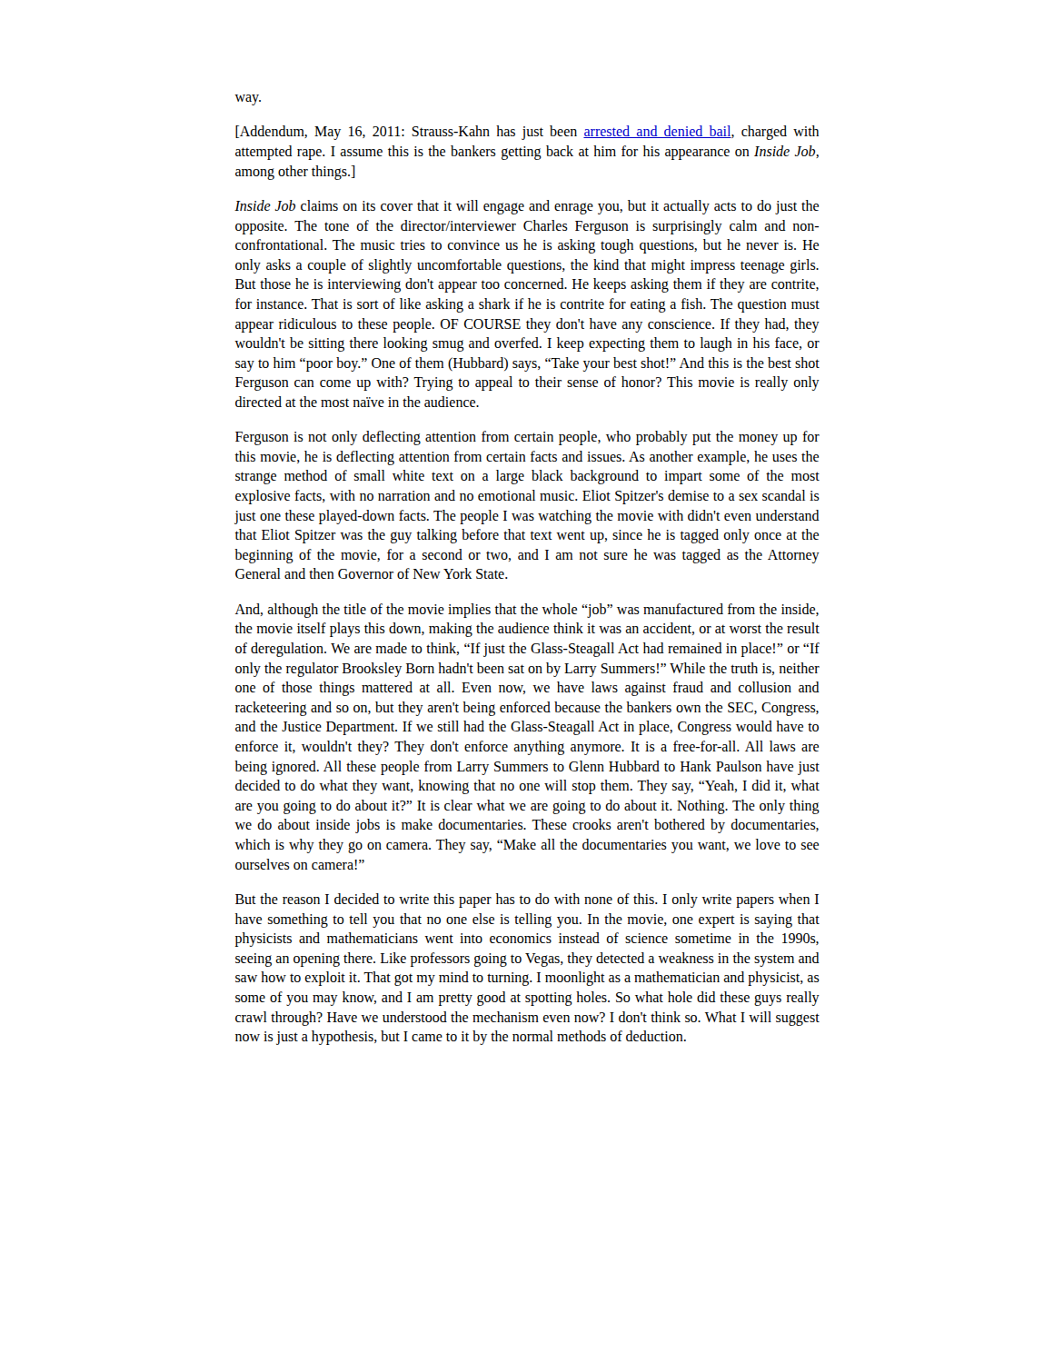way.
[Addendum, May 16, 2011: Strauss-Kahn has just been arrested and denied bail, charged with attempted rape. I assume this is the bankers getting back at him for his appearance on Inside Job, among other things.]
Inside Job claims on its cover that it will engage and enrage you, but it actually acts to do just the opposite. The tone of the director/interviewer Charles Ferguson is surprisingly calm and non-confrontational. The music tries to convince us he is asking tough questions, but he never is. He only asks a couple of slightly uncomfortable questions, the kind that might impress teenage girls. But those he is interviewing don't appear too concerned. He keeps asking them if they are contrite, for instance. That is sort of like asking a shark if he is contrite for eating a fish. The question must appear ridiculous to these people. OF COURSE they don't have any conscience. If they had, they wouldn't be sitting there looking smug and overfed. I keep expecting them to laugh in his face, or say to him “poor boy.” One of them (Hubbard) says, “Take your best shot!” And this is the best shot Ferguson can come up with? Trying to appeal to their sense of honor? This movie is really only directed at the most naïve in the audience.
Ferguson is not only deflecting attention from certain people, who probably put the money up for this movie, he is deflecting attention from certain facts and issues. As another example, he uses the strange method of small white text on a large black background to impart some of the most explosive facts, with no narration and no emotional music. Eliot Spitzer's demise to a sex scandal is just one these played-down facts. The people I was watching the movie with didn't even understand that Eliot Spitzer was the guy talking before that text went up, since he is tagged only once at the beginning of the movie, for a second or two, and I am not sure he was tagged as the Attorney General and then Governor of New York State.
And, although the title of the movie implies that the whole “job” was manufactured from the inside, the movie itself plays this down, making the audience think it was an accident, or at worst the result of deregulation. We are made to think, “If just the Glass-Steagall Act had remained in place!” or “If only the regulator Brooksley Born hadn't been sat on by Larry Summers!” While the truth is, neither one of those things mattered at all. Even now, we have laws against fraud and collusion and racketeering and so on, but they aren't being enforced because the bankers own the SEC, Congress, and the Justice Department. If we still had the Glass-Steagall Act in place, Congress would have to enforce it, wouldn't they? They don't enforce anything anymore. It is a free-for-all. All laws are being ignored. All these people from Larry Summers to Glenn Hubbard to Hank Paulson have just decided to do what they want, knowing that no one will stop them. They say, “Yeah, I did it, what are you going to do about it?” It is clear what we are going to do about it. Nothing. The only thing we do about inside jobs is make documentaries. These crooks aren't bothered by documentaries, which is why they go on camera. They say, “Make all the documentaries you want, we love to see ourselves on camera!”
But the reason I decided to write this paper has to do with none of this. I only write papers when I have something to tell you that no one else is telling you. In the movie, one expert is saying that physicists and mathematicians went into economics instead of science sometime in the 1990s, seeing an opening there. Like professors going to Vegas, they detected a weakness in the system and saw how to exploit it. That got my mind to turning. I moonlight as a mathematician and physicist, as some of you may know, and I am pretty good at spotting holes. So what hole did these guys really crawl through? Have we understood the mechanism even now? I don't think so. What I will suggest now is just a hypothesis, but I came to it by the normal methods of deduction.